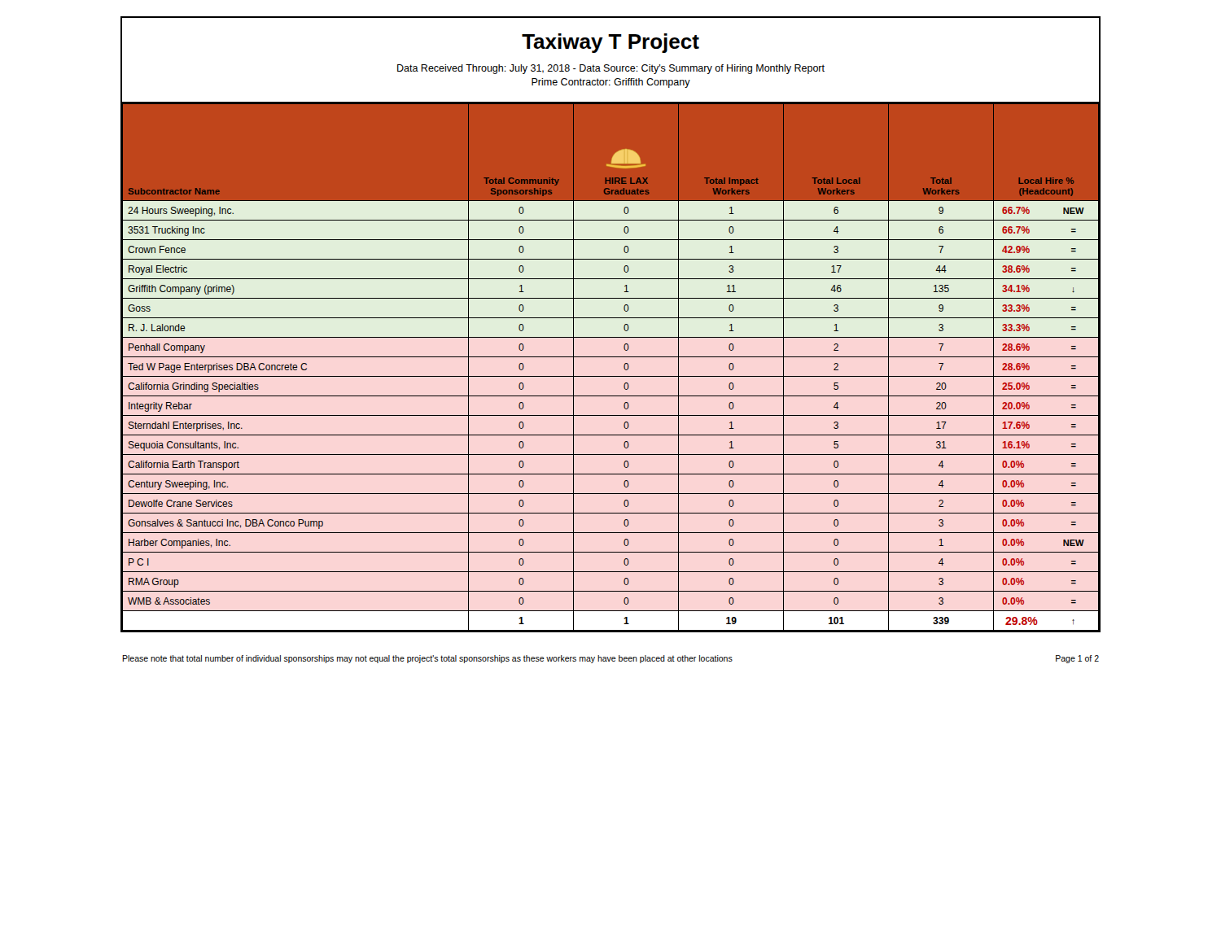Taxiway T Project
Data Received Through: July 31, 2018 - Data Source: City's Summary of Hiring Monthly Report
Prime Contractor: Griffith Company
| Subcontractor Name | Total Community Sponsorships | HIRE LAX Graduates | Total Impact Workers | Total Local Workers | Total Workers | Local Hire % (Headcount) |
| --- | --- | --- | --- | --- | --- | --- |
| 24 Hours Sweeping, Inc. | 0 | 0 | 1 | 6 | 9 | 66.7% | NEW |
| 3531 Trucking Inc | 0 | 0 | 0 | 4 | 6 | 66.7% | = |
| Crown Fence | 0 | 0 | 1 | 3 | 7 | 42.9% | = |
| Royal Electric | 0 | 0 | 3 | 17 | 44 | 38.6% | = |
| Griffith Company (prime) | 1 | 1 | 11 | 46 | 135 | 34.1% | |
| Goss | 0 | 0 | 0 | 3 | 9 | 33.3% | = |
| R. J. Lalonde | 0 | 0 | 1 | 1 | 3 | 33.3% | = |
| Penhall Company | 0 | 0 | 0 | 2 | 7 | 28.6% | = |
| Ted W Page Enterprises DBA Concrete C | 0 | 0 | 0 | 2 | 7 | 28.6% | = |
| California Grinding Specialties | 0 | 0 | 0 | 5 | 20 | 25.0% | = |
| Integrity Rebar | 0 | 0 | 0 | 4 | 20 | 20.0% | = |
| Sterndahl Enterprises, Inc. | 0 | 0 | 1 | 3 | 17 | 17.6% | = |
| Sequoia Consultants, Inc. | 0 | 0 | 1 | 5 | 31 | 16.1% | = |
| California Earth Transport | 0 | 0 | 0 | 0 | 4 | 0.0% | = |
| Century Sweeping, Inc. | 0 | 0 | 0 | 0 | 4 | 0.0% | = |
| Dewolfe Crane Services | 0 | 0 | 0 | 0 | 2 | 0.0% | = |
| Gonsalves & Santucci Inc, DBA Conco Pump | 0 | 0 | 0 | 0 | 3 | 0.0% | = |
| Harber Companies, Inc. | 0 | 0 | 0 | 0 | 1 | 0.0% | NEW |
| P C I | 0 | 0 | 0 | 0 | 4 | 0.0% | = |
| RMA Group | 0 | 0 | 0 | 0 | 3 | 0.0% | = |
| WMB & Associates | 0 | 0 | 0 | 0 | 3 | 0.0% | = |
| | 1 | 1 | 19 | 101 | 339 | 29.8% | |
Please note that total number of individual sponsorships may not equal the project's total sponsorships as these workers may have been placed at other locations
Page 1 of 2